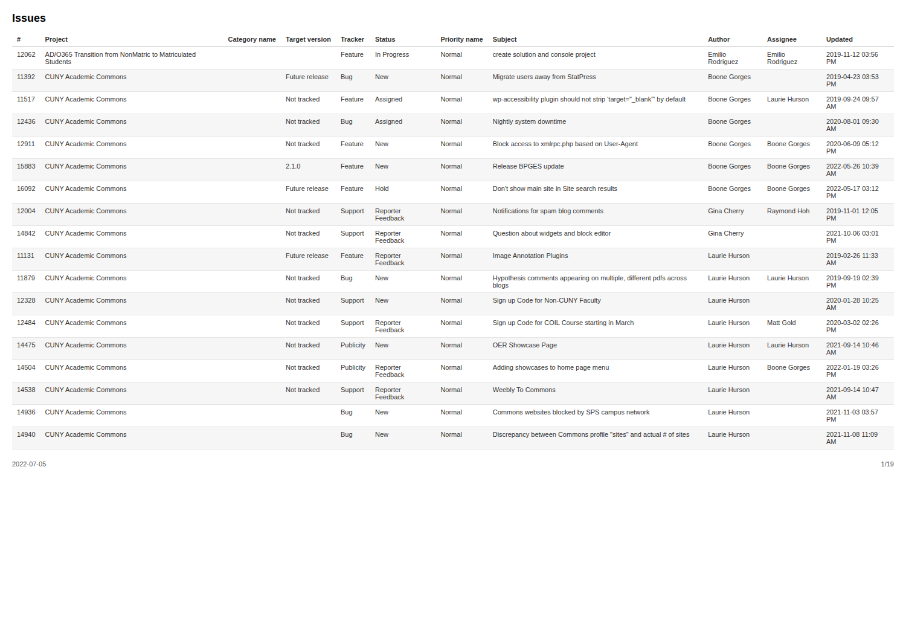Issues
| # | Project | Category name | Target version | Tracker | Status | Priority name | Subject | Author | Assignee | Updated |
| --- | --- | --- | --- | --- | --- | --- | --- | --- | --- | --- |
| 12062 | AD/O365 Transition from NonMatric to Matriculated Students | | | Feature | In Progress | Normal | create solution and console project | Emilio Rodriguez | Emilio Rodriguez | 2019-11-12 03:56 PM |
| 11392 | CUNY Academic Commons | | Future release | Bug | New | Normal | Migrate users away from StatPress | Boone Gorges | | 2019-04-23 03:53 PM |
| 11517 | CUNY Academic Commons | | Not tracked | Feature | Assigned | Normal | wp-accessibility plugin should not strip 'target="_blank"' by default | Boone Gorges | Laurie Hurson | 2019-09-24 09:57 AM |
| 12436 | CUNY Academic Commons | | Not tracked | Bug | Assigned | Normal | Nightly system downtime | Boone Gorges | | 2020-08-01 09:30 AM |
| 12911 | CUNY Academic Commons | | Not tracked | Feature | New | Normal | Block access to xmlrpc.php based on User-Agent | Boone Gorges | Boone Gorges | 2020-06-09 05:12 PM |
| 15883 | CUNY Academic Commons | | 2.1.0 | Feature | New | Normal | Release BPGES update | Boone Gorges | Boone Gorges | 2022-05-26 10:39 AM |
| 16092 | CUNY Academic Commons | | Future release | Feature | Hold | Normal | Don't show main site in Site search results | Boone Gorges | Boone Gorges | 2022-05-17 03:12 PM |
| 12004 | CUNY Academic Commons | | Not tracked | Support | Reporter Feedback | Normal | Notifications for spam blog comments | Gina Cherry | Raymond Hoh | 2019-11-01 12:05 PM |
| 14842 | CUNY Academic Commons | | Not tracked | Support | Reporter Feedback | Normal | Question about widgets and block editor | Gina Cherry | | 2021-10-06 03:01 PM |
| 11131 | CUNY Academic Commons | | Future release | Feature | Reporter Feedback | Normal | Image Annotation Plugins | Laurie Hurson | | 2019-02-26 11:33 AM |
| 11879 | CUNY Academic Commons | | Not tracked | Bug | New | Normal | Hypothesis comments appearing on multiple, different pdfs across blogs | Laurie Hurson | Laurie Hurson | 2019-09-19 02:39 PM |
| 12328 | CUNY Academic Commons | | Not tracked | Support | New | Normal | Sign up Code for Non-CUNY Faculty | Laurie Hurson | | 2020-01-28 10:25 AM |
| 12484 | CUNY Academic Commons | | Not tracked | Support | Reporter Feedback | Normal | Sign up Code for COIL Course starting in March | Laurie Hurson | Matt Gold | 2020-03-02 02:26 PM |
| 14475 | CUNY Academic Commons | | Not tracked | Publicity | New | Normal | OER Showcase Page | Laurie Hurson | Laurie Hurson | 2021-09-14 10:46 AM |
| 14504 | CUNY Academic Commons | | Not tracked | Publicity | Reporter Feedback | Normal | Adding showcases to home page menu | Laurie Hurson | Boone Gorges | 2022-01-19 03:26 PM |
| 14538 | CUNY Academic Commons | | Not tracked | Support | Reporter Feedback | Normal | Weebly To Commons | Laurie Hurson | | 2021-09-14 10:47 AM |
| 14936 | CUNY Academic Commons | | | Bug | New | Normal | Commons websites blocked by SPS campus network | Laurie Hurson | | 2021-11-03 03:57 PM |
| 14940 | CUNY Academic Commons | | | Bug | New | Normal | Discrepancy between Commons profile "sites" and actual # of sites | Laurie Hurson | | 2021-11-08 11:09 AM |
2022-07-05 1/19